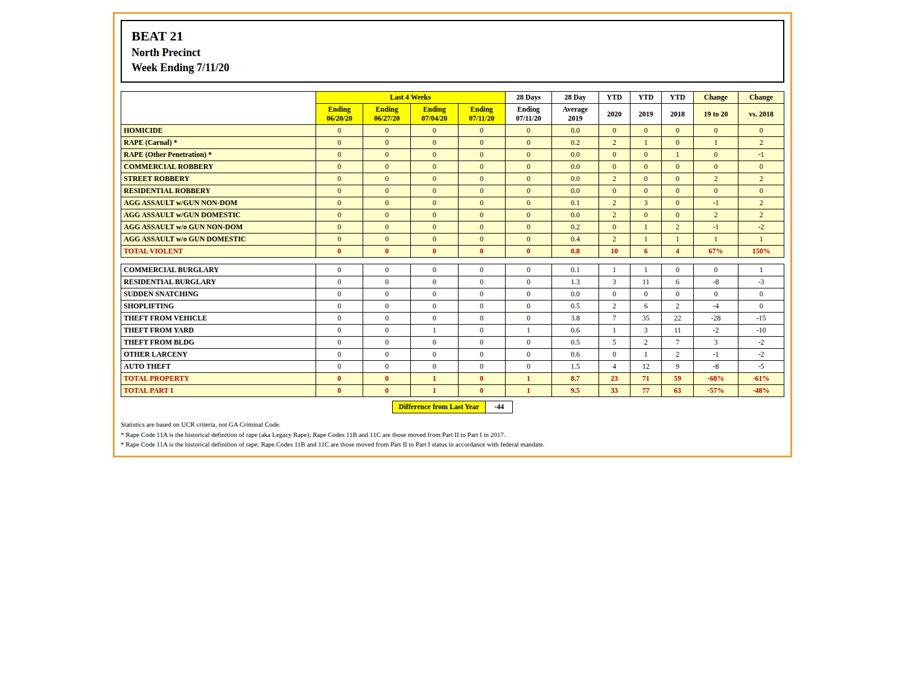BEAT 21
North Precinct
Week Ending 7/11/20
| | Last 4 Weeks | 28 Days | 28 Day | YTD | YTD | YTD | Change | Change |
| --- | --- | --- | --- | --- | --- | --- | --- | --- |
| Ending 06/20/20 | Ending 06/27/20 | Ending 07/04/20 | Ending 07/11/20 | Ending 07/11/20 | Average 2019 | 2020 | 2019 | 2018 | 19 to 20 | vs. 2018 |
| HOMICIDE | 0 | 0 | 0 | 0 | 0 | 0.0 | 0 | 0 | 0 | 0 | 0 |
| RAPE (Carnal) * | 0 | 0 | 0 | 0 | 0 | 0.2 | 2 | 1 | 0 | 1 | 2 |
| RAPE (Other Penetration) * | 0 | 0 | 0 | 0 | 0 | 0.0 | 0 | 0 | 1 | 0 | -1 |
| COMMERCIAL ROBBERY | 0 | 0 | 0 | 0 | 0 | 0.0 | 0 | 0 | 0 | 0 | 0 |
| STREET ROBBERY | 0 | 0 | 0 | 0 | 0 | 0.0 | 2 | 0 | 0 | 2 | 2 |
| RESIDENTIAL ROBBERY | 0 | 0 | 0 | 0 | 0 | 0.0 | 0 | 0 | 0 | 0 | 0 |
| AGG ASSAULT w/GUN NON-DOM | 0 | 0 | 0 | 0 | 0 | 0.1 | 2 | 3 | 0 | -1 | 2 |
| AGG ASSAULT w/GUN DOMESTIC | 0 | 0 | 0 | 0 | 0 | 0.0 | 2 | 0 | 0 | 2 | 2 |
| AGG ASSAULT w/o GUN NON-DOM | 0 | 0 | 0 | 0 | 0 | 0.2 | 0 | 1 | 2 | -1 | -2 |
| AGG ASSAULT w/o GUN DOMESTIC | 0 | 0 | 0 | 0 | 0 | 0.4 | 2 | 1 | 1 | 1 | 1 |
| TOTAL VIOLENT | 0 | 0 | 0 | 0 | 0 | 0.8 | 10 | 6 | 4 | 67% | 150% |
| COMMERCIAL BURGLARY | 0 | 0 | 0 | 0 | 0 | 0.1 | 1 | 1 | 0 | 0 | 1 |
| RESIDENTIAL BURGLARY | 0 | 0 | 0 | 0 | 0 | 1.3 | 3 | 11 | 6 | -8 | -3 |
| SUDDEN SNATCHING | 0 | 0 | 0 | 0 | 0 | 0.0 | 0 | 0 | 0 | 0 | 0 |
| SHOPLIFTING | 0 | 0 | 0 | 0 | 0 | 0.5 | 2 | 6 | 2 | -4 | 0 |
| THEFT FROM VEHICLE | 0 | 0 | 0 | 0 | 0 | 3.8 | 7 | 35 | 22 | -28 | -15 |
| THEFT FROM YARD | 0 | 0 | 1 | 0 | 1 | 0.6 | 1 | 3 | 11 | -2 | -10 |
| THEFT FROM BLDG | 0 | 0 | 0 | 0 | 0 | 0.5 | 5 | 2 | 7 | 3 | -2 |
| OTHER LARCENY | 0 | 0 | 0 | 0 | 0 | 0.6 | 0 | 1 | 2 | -1 | -2 |
| AUTO THEFT | 0 | 0 | 0 | 0 | 0 | 1.5 | 4 | 12 | 9 | -8 | -5 |
| TOTAL PROPERTY | 0 | 0 | 1 | 0 | 1 | 8.7 | 23 | 71 | 59 | -68% | -61% |
| TOTAL PART I | 0 | 0 | 1 | 0 | 1 | 9.5 | 33 | 77 | 63 | -57% | -48% |
Difference from Last Year-44
Statistics are based on UCR criteria, not GA Criminal Code.
* Rape Code 11A is the historical definition of rape (aka Legacy Rape); Rape Codes 11B and 11C are those moved from Part II to Part I in 2017.
* Rape Code 11A is the historical definition of rape; Rape Codes 11B and 11C are those moved from Part II to Part I status in accordance with federal mandate.